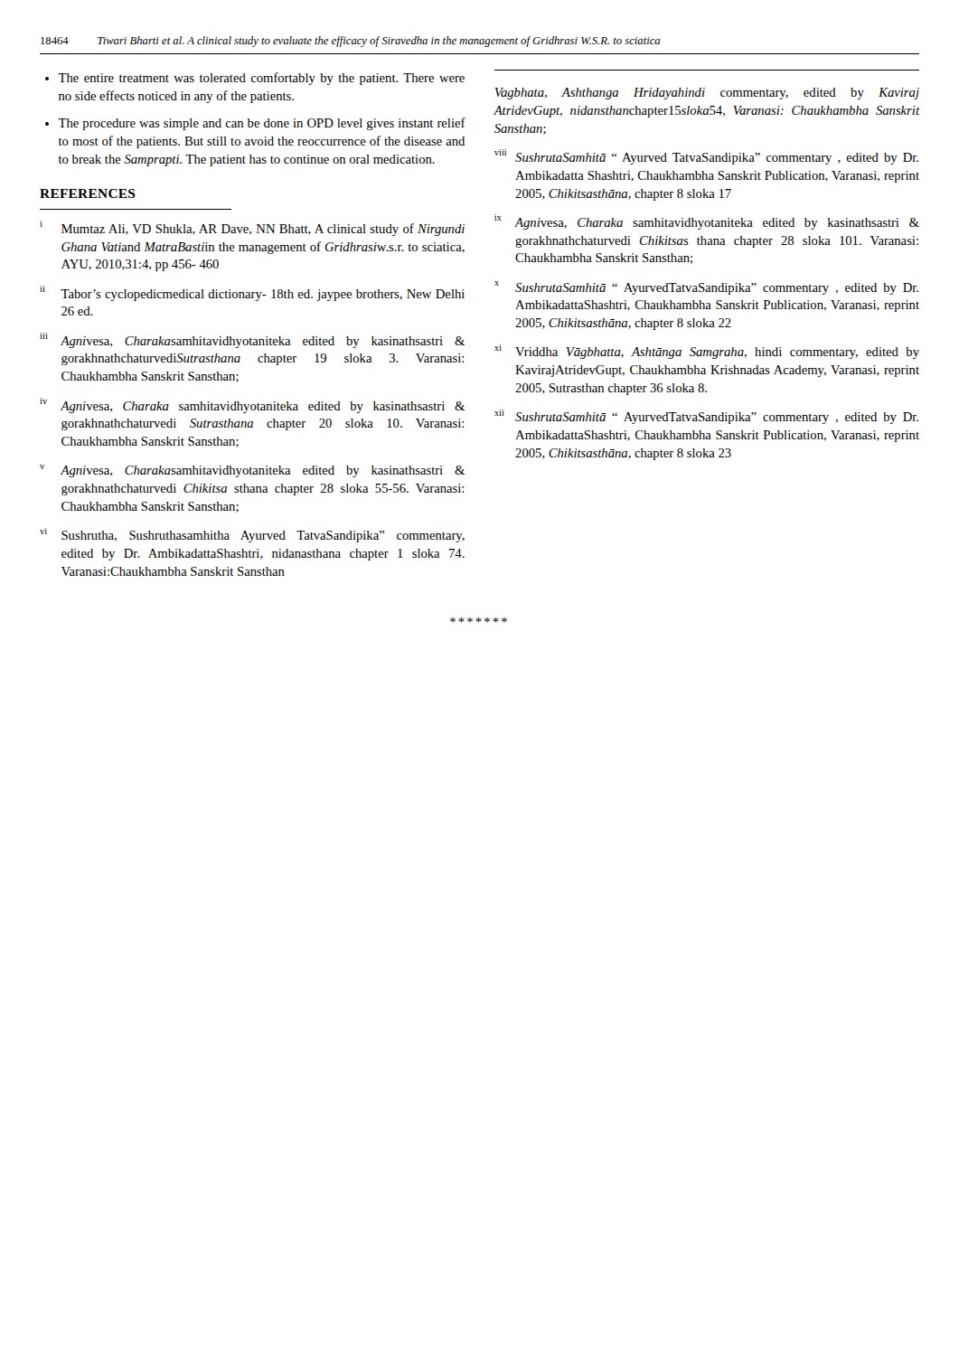18464 Tiwari Bharti et al. A clinical study to evaluate the efficacy of Siravedha in the management of Gridhrasi W.S.R. to sciatica
The entire treatment was tolerated comfortably by the patient. There were no side effects noticed in any of the patients.
The procedure was simple and can be done in OPD level gives instant relief to most of the patients. But still to avoid the reoccurrence of the disease and to break the Samprapti. The patient has to continue on oral medication.
REFERENCES
i Mumtaz Ali, VD Shukla, AR Dave, NN Bhatt, A clinical study of Nirgundi Ghana Vatiand MatraBastiin the management of Gridhrasiw.s.r. to sciatica, AYU, 2010,31:4, pp 456- 460
ii Tabor’s cyclopedicmedical dictionary- 18th ed. jaypee brothers, New Delhi 26 ed.
iii Agnivesa, Charakasamhitavidhyotaniteka edited by kasinathsastri & gorakhnathchaturvediSutrasthana chapter 19 sloka 3. Varanasi: Chaukhambha Sanskrit Sansthan;
iv Agnivesa, Charaka samhitavidhyotaniteka edited by kasinathsastri & gorakhnathchaturvedi Sutrasthana chapter 20 sloka 10. Varanasi: Chaukhambha Sanskrit Sansthan;
vAgnivesa, Charakasamhitavidhyotaniteka edited by kasinathsastri & gorakhnathchaturvedi Chikitsa sthana chapter 28 sloka 55-56. Varanasi: Chaukhambha Sanskrit Sansthan;
vi Sushrutha, Sushruthasamhitha Ayurved TatvaSandipika” commentary, edited by Dr. AmbikadattaShashtri, nidanasthana chapter 1 sloka 74. Varanasi:Chaukhambha Sanskrit Sansthan
Vagbhata, Ashthanga Hridayahindi commentary, edited by Kaviraj AtridevGupt, nidansthanchapter15sloka54, Varanasi: Chaukhambha Sanskrit Sansthan;
viii SushrutaSamhitā “ Ayurved TatvaSandipika” commentary , edited by Dr. Ambikadatta Shashtri, Chaukhambha Sanskrit Publication, Varanasi, reprint 2005, Chikitsasthāna, chapter 8 sloka 17
ix Agnivesa, Charaka samhitavidhyotaniteka edited by kasinathsastri & gorakhnathchaturvedi Chikitsas thana chapter 28 sloka 101. Varanasi: Chaukhambha Sanskrit Sansthan;
xSushrutaSamhitā “ AyurvedTatvaSandipika” commentary , edited by Dr. AmbikadattaShashtri, Chaukhambha Sanskrit Publication, Varanasi, reprint 2005, Chikitsasthāna, chapter 8 sloka 22
xi Vriddha Vāgbhatta, Ashtānga Samgraha, hindi commentary, edited by KavirajAtridevGupt, Chaukhambha Krishnadas Academy, Varanasi, reprint 2005, Sutrasthan chapter 36 sloka 8.
xii SushrutaSamhitā “ AyurvedTatvaSandipika” commentary , edited by Dr. AmbikadattaShashtri, Chaukhambha Sanskrit Publication, Varanasi, reprint 2005, Chikitsasthāna, chapter 8 sloka 23
*******